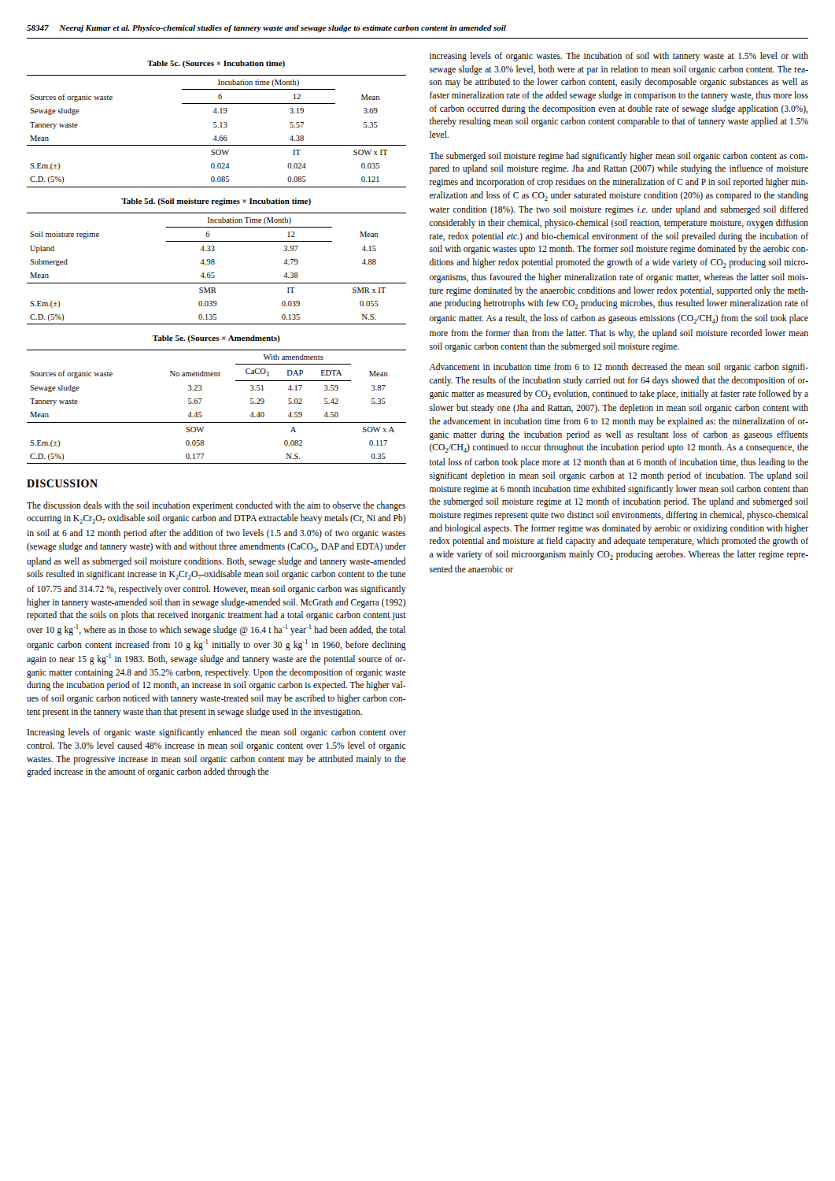58347 Neeraj Kumar et al. Physico-chemical studies of tannery waste and sewage sludge to estimate carbon content in amended soil
Table 5c. (Sources × Incubation time)
| Sources of organic waste | Incubation time (Month) | Mean |
| 6 | 12 |
| Sewage sludge | 4.19 | 3.19 | 3.69 |
| Tannery waste | 5.13 | 5.57 | 5.35 |
| Mean | 4.66 | 4.38 | |
| | SOW | IT | SOW x IT |
| S.Em.(±) | 0.024 | 0.024 | 0.035 |
| C.D. (5%) | 0.085 | 0.085 | 0.121 |
Table 5d. (Soil moisture regimes × Incubation time)
| Soil moisture regime | Incubation Time (Month) | Mean |
| 6 | 12 |
| Upland | 4.33 | 3.97 | 4.15 |
| Submerged | 4.98 | 4.79 | 4.88 |
| Mean | 4.65 | 4.38 | |
| | SMR | IT | SMR x IT |
| S.Em.(±) | 0.039 | 0.039 | 0.055 |
| C.D. (5%) | 0.135 | 0.135 | N.S. |
Table 5e. (Sources × Amendments)
| Sources of organic waste | No amendment | With amendments | Mean |
| CaCO 3 | DAP | EDTA |
| Sewage sludge | 3.23 | 3.51 | 4.17 | 3.59 | 3.87 |
| Tannery waste | 5.67 | 5.29 | 5.02 | 5.42 | 5.35 |
| Mean | 4.45 | 4.40 | 4.59 | 4.50 | |
| | SOW | A | SOW x A |
| S.Em.(±) | 0.058 | 0.082 | 0.117 |
| C.D. (5%) | 0.177 | N.S. | 0.35 |
DISCUSSION
The discussion deals with the soil incubation experiment conducted with the aim to observe the changes occurring in K2Cr2O7 oxidisable soil organic carbon and DTPA extractable heavy metals (Cr, Ni and Pb) in soil at 6 and 12 month period after the addition of two levels (1.5 and 3.0%) of two organic wastes (sewage sludge and tannery waste) with and without three amendments (CaCO3, DAP and EDTA) under upland as well as submerged soil moisture conditions. Both, sewage sludge and tannery waste-amended soils resulted in significant increase in K2Cr2O7-oxidisable mean soil organic carbon content to the tune of 107.75 and 314.72 %, respectively over control. However, mean soil organic carbon was significantly higher in tannery waste-amended soil than in sewage sludge-amended soil. McGrath and Cegarra (1992) reported that the soils on plots that received inorganic treatment had a total organic carbon content just over 10 g kg-1, where as in those to which sewage sludge @ 16.4 t ha-1 year-1 had been added, the total organic carbon content increased from 10 g kg-1 initially to over 30 g kg-1 in 1960, before declining again to near 15 g kg-1 in 1983. Both, sewage sludge and tannery waste are the potential source of organic matter containing 24.8 and 35.2% carbon, respectively. Upon the decomposition of organic waste during the incubation period of 12 month, an increase in soil organic carbon is expected. The higher values of soil organic carbon noticed with tannery waste-treated soil may be ascribed to higher carbon content present in the tannery waste than that present in sewage sludge used in the investigation.
Increasing levels of organic waste significantly enhanced the mean soil organic carbon content over control. The 3.0% level caused 48% increase in mean soil organic content over 1.5% level of organic wastes. The progressive increase in mean soil organic carbon content may be attributed mainly to the graded increase in the amount of organic carbon added through the
increasing levels of organic wastes. The incubation of soil with tannery waste at 1.5% level or with sewage sludge at 3.0% level, both were at par in relation to mean soil organic carbon content. The reason may be attributed to the lower carbon content, easily decomposable organic substances as well as faster mineralization rate of the added sewage sludge in comparison to the tannery waste, thus more loss of carbon occurred during the decomposition even at double rate of sewage sludge application (3.0%), thereby resulting mean soil organic carbon content comparable to that of tannery waste applied at 1.5% level.
The submerged soil moisture regime had significantly higher mean soil organic carbon content as compared to upland soil moisture regime. Jha and Rattan (2007) while studying the influence of moisture regimes and incorporation of crop residues on the mineralization of C and P in soil reported higher mineralization and loss of C as CO2 under saturated moisture condition (20%) as compared to the standing water condition (18%). The two soil moisture regimes i.e. under upland and submerged soil differed considerably in their chemical, physico-chemical (soil reaction, temperature moisture, oxygen diffusion rate, redox potential etc.) and bio-chemical environment of the soil prevailed during the incubation of soil with organic wastes upto 12 month. The former soil moisture regime dominated by the aerobic conditions and higher redox potential promoted the growth of a wide variety of CO2 producing soil microorganisms, thus favoured the higher mineralization rate of organic matter, whereas the latter soil moisture regime dominated by the anaerobic conditions and lower redox potential, supported only the methane producing hetrotrophs with few CO2 producing microbes, thus resulted lower mineralization rate of organic matter. As a result, the loss of carbon as gaseous emissions (CO2/CH4) from the soil took place more from the former than from the latter. That is why, the upland soil moisture recorded lower mean soil organic carbon content than the submerged soil moisture regime.
Advancement in incubation time from 6 to 12 month decreased the mean soil organic carbon significantly. The results of the incubation study carried out for 64 days showed that the decomposition of organic matter as measured by CO2 evolution, continued to take place, initially at faster rate followed by a slower but steady one (Jha and Rattan, 2007). The depletion in mean soil organic carbon content with the advancement in incubation time from 6 to 12 month may be explained as: the mineralization of organic matter during the incubation period as well as resultant loss of carbon as gaseous effluents (CO2/CH4) continued to occur throughout the incubation period upto 12 month. As a consequence, the total loss of carbon took place more at 12 month than at 6 month of incubation time, thus leading to the significant depletion in mean soil organic carbon at 12 month period of incubation. The upland soil moisture regime at 6 month incubation time exhibited significantly lower mean soil carbon content than the submerged soil moisture regime at 12 month of incubation period. The upland and submerged soil moisture regimes represent quite two distinct soil environments, differing in chemical, physco-chemical and biological aspects. The former regime was dominated by aerobic or oxidizing condition with higher redox potential and moisture at field capacity and adequate temperature, which promoted the growth of a wide variety of soil microorganism mainly CO2 producing aerobes. Whereas the latter regime represented the anaerobic or